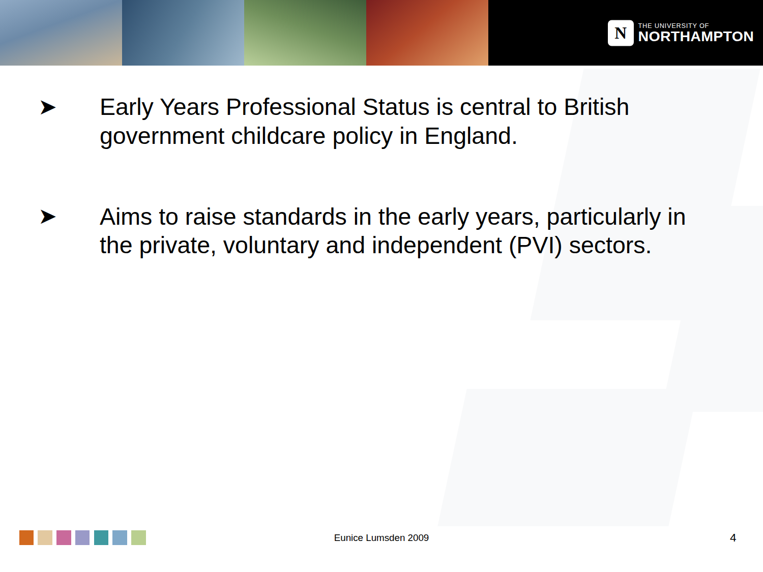The University of Northampton
Early Years Professional Status is central to British government childcare policy in England.
Aims to raise standards in the early years, particularly in the private, voluntary and independent (PVI) sectors.
Eunice Lumsden 2009
4